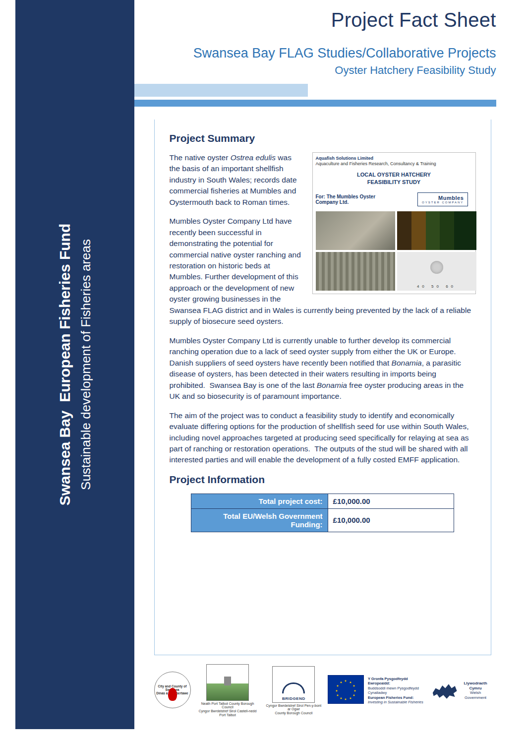Swansea Bay European Fisheries Fund Sustainable development of Fisheries areas
Project Fact Sheet
Swansea Bay FLAG Studies/Collaborative Projects
Oyster Hatchery Feasibility Study
Project Summary
Aquafish Solutions Limited
Aquaculture and Fisheries Research, Consultancy & Training
LOCAL OYSTER HATCHERY
FEASIBILITY STUDY
For: The Mumbles Oyster
Company Ltd. MumblesOYSTER COMPANY
The native oyster Ostrea edulis was the basis of an important shellfish industry in South Wales; records date commercial fisheries at Mumbles and Oystermouth back to Roman times.
Mumbles Oyster Company Ltd have recently been successful in demonstrating the potential for commercial native oyster ranching and restoration on historic beds at Mumbles. Further development of this approach or the development of new oyster growing businesses in the Swansea FLAG district and in Wales is currently being prevented by the lack of a reliable supply of biosecure seed oysters.
Mumbles Oyster Company Ltd is currently unable to further develop its commercial ranching operation due to a lack of seed oyster supply from either the UK or Europe. Danish suppliers of seed oysters have recently been notified that Bonamia, a parasitic disease of oysters, has been detected in their waters resulting in imports being prohibited. Swansea Bay is one of the last Bonamia free oyster producing areas in the UK and so biosecurity is of paramount importance.
The aim of the project was to conduct a feasibility study to identify and economically evaluate differing options for the production of shellfish seed for use within South Wales, including novel approaches targeted at producing seed specifically for relaying at sea as part of ranching or restoration operations. The outputs of the stud will be shared with all interested parties and will enable the development of a fully costed EMFF application.
Project Information
| Total project cost: | £10,000.00 |
| Total EU/Welsh Government Funding: | £10,000.00 |
City and County of Swansea
Dinas a Sir Abertawe
Neath Port Talbot County Borough Council
Cyngor Bwrdeistref Sirol Castell-nedd Port Talbot
BRIDGEND
Cyngor Bwrdeistref Sirol Pen-y-bont ar Ogwr
County Borough Council
Y Gronfa Pysgodfeydd Ewropeaidd: Buddsoddi mewn Pysgodfeydd Cynaliadwy European Fisheries Fund: Investing in Sustainable Fisheries
Llywodraeth Cymru Welsh Government